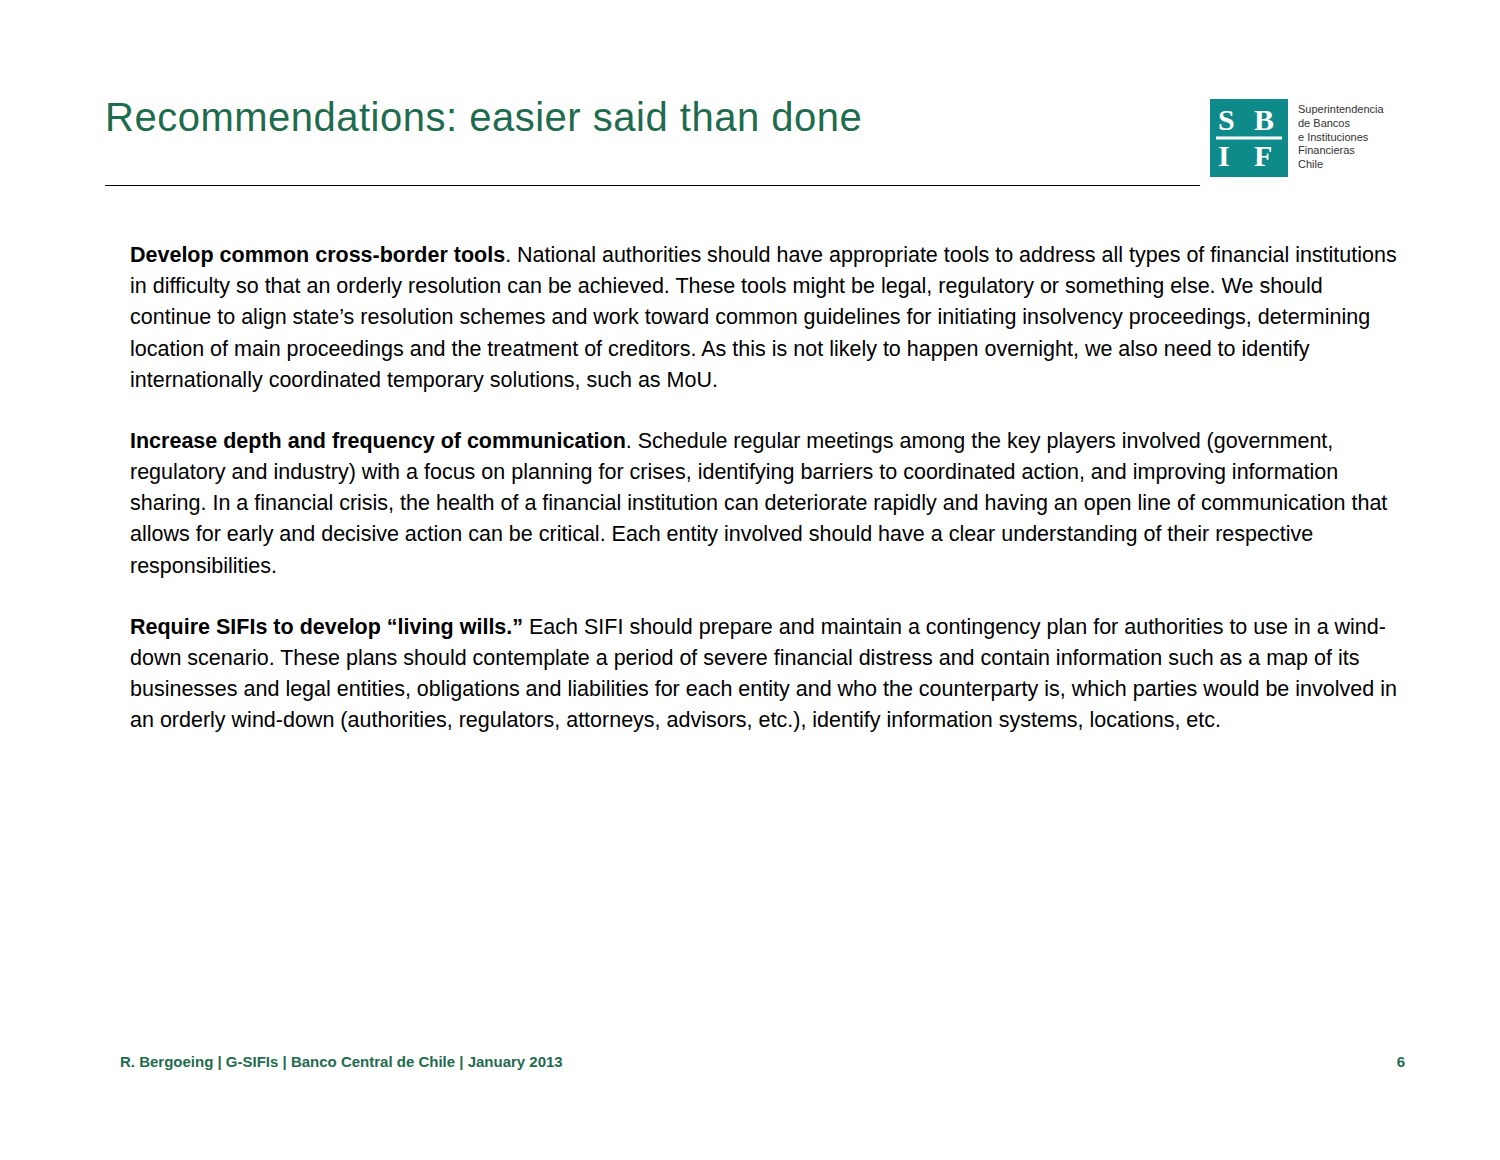Recommendations: easier said than done
S B
I F
Superintendencia
de Bancos
e Instituciones
Financieras
Chile
Develop common cross-border tools. National authorities should have appropriate tools to address all types of financial institutions in difficulty so that an orderly resolution can be achieved. These tools might be legal, regulatory or something else. We should continue to align state’s resolution schemes and work toward common guidelines for initiating insolvency proceedings, determining location of main proceedings and the treatment of creditors. As this is not likely to happen overnight, we also need to identify internationally coordinated temporary solutions, such as MoU.
Increase depth and frequency of communication. Schedule regular meetings among the key players involved (government, regulatory and industry) with a focus on planning for crises, identifying barriers to coordinated action, and improving information sharing. In a financial crisis, the health of a financial institution can deteriorate rapidly and having an open line of communication that allows for early and decisive action can be critical. Each entity involved should have a clear understanding of their respective responsibilities.
Require SIFIs to develop “living wills.” Each SIFI should prepare and maintain a contingency plan for authorities to use in a wind-down scenario. These plans should contemplate a period of severe financial distress and contain information such as a map of its businesses and legal entities, obligations and liabilities for each entity and who the counterparty is, which parties would be involved in an orderly wind-down (authorities, regulators, attorneys, advisors, etc.), identify information systems, locations, etc.
R. Bergoeing | G-SIFIs | Banco Central de Chile | January 2013
6